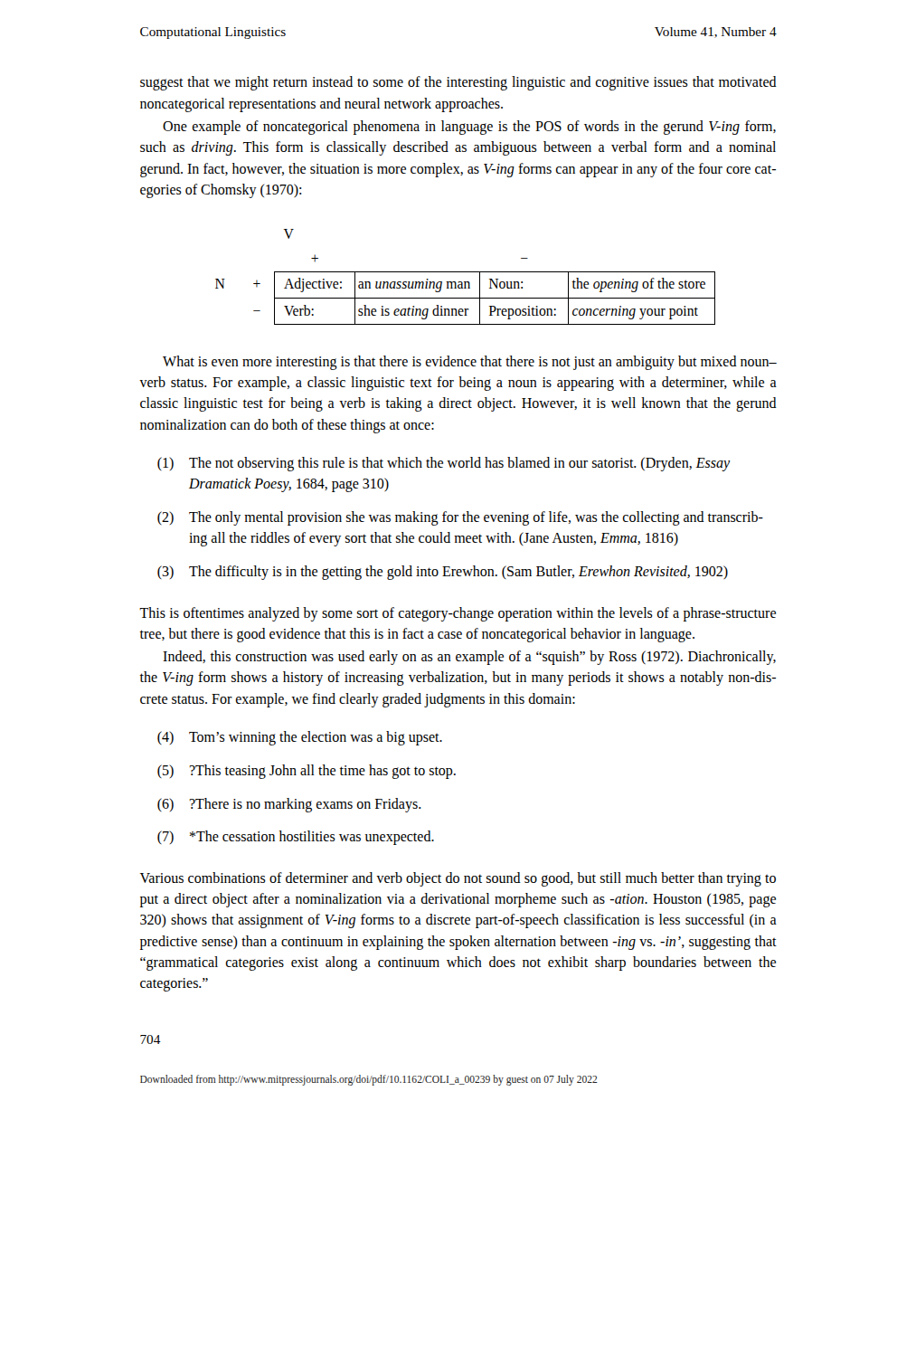Computational Linguistics Volume 41, Number 4
suggest that we might return instead to some of the interesting linguistic and cognitive issues that motivated noncategorical representations and neural network approaches.
One example of noncategorical phenomena in language is the POS of words in the gerund V-ing form, such as driving. This form is classically described as ambiguous between a verbal form and a nominal gerund. In fact, however, the situation is more complex, as V-ing forms can appear in any of the four core categories of Chomsky (1970):
| | | V | | | |
| | | + | | − | |
| N | + | Adjective: | an unassuming man | Noun: | the opening of the store |
| | − | Verb: | she is eating dinner | Preposition: | concerning your point |
What is even more interesting is that there is evidence that there is not just an ambiguity but mixed noun–verb status. For example, a classic linguistic text for being a noun is appearing with a determiner, while a classic linguistic test for being a verb is taking a direct object. However, it is well known that the gerund nominalization can do both of these things at once:
The not observing this rule is that which the world has blamed in our satorist. (Dryden, Essay Dramatick Poesy, 1684, page 310)
The only mental provision she was making for the evening of life, was the collecting and transcribing all the riddles of every sort that she could meet with. (Jane Austen, Emma, 1816)
The difficulty is in the getting the gold into Erewhon. (Sam Butler, Erewhon Revisited, 1902)
This is oftentimes analyzed by some sort of category-change operation within the levels of a phrase-structure tree, but there is good evidence that this is in fact a case of noncategorical behavior in language.
Indeed, this construction was used early on as an example of a “squish” by Ross (1972). Diachronically, the V-ing form shows a history of increasing verbalization, but in many periods it shows a notably non-discrete status. For example, we find clearly graded judgments in this domain:
Tom’s winning the election was a big upset.
?This teasing John all the time has got to stop.
?There is no marking exams on Fridays.
*The cessation hostilities was unexpected.
Various combinations of determiner and verb object do not sound so good, but still much better than trying to put a direct object after a nominalization via a derivational morpheme such as -ation. Houston (1985, page 320) shows that assignment of V-ing forms to a discrete part-of-speech classification is less successful (in a predictive sense) than a continuum in explaining the spoken alternation between -ing vs. -in’, suggesting that “grammatical categories exist along a continuum which does not exhibit sharp boundaries between the categories.”
704
Downloaded from http://www.mitpressjournals.org/doi/pdf/10.1162/COLI_a_00239 by guest on 07 July 2022